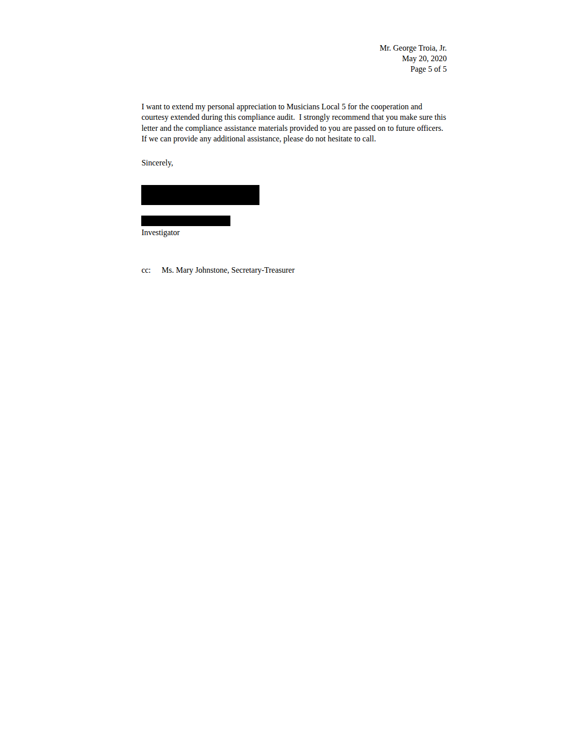Mr. George Troia, Jr.
May 20, 2020
Page 5 of 5
I want to extend my personal appreciation to Musicians Local 5 for the cooperation and courtesy extended during this compliance audit. I strongly recommend that you make sure this letter and the compliance assistance materials provided to you are passed on to future officers. If we can provide any additional assistance, please do not hesitate to call.
Sincerely,
Investigator
cc: Ms. Mary Johnstone, Secretary-Treasurer